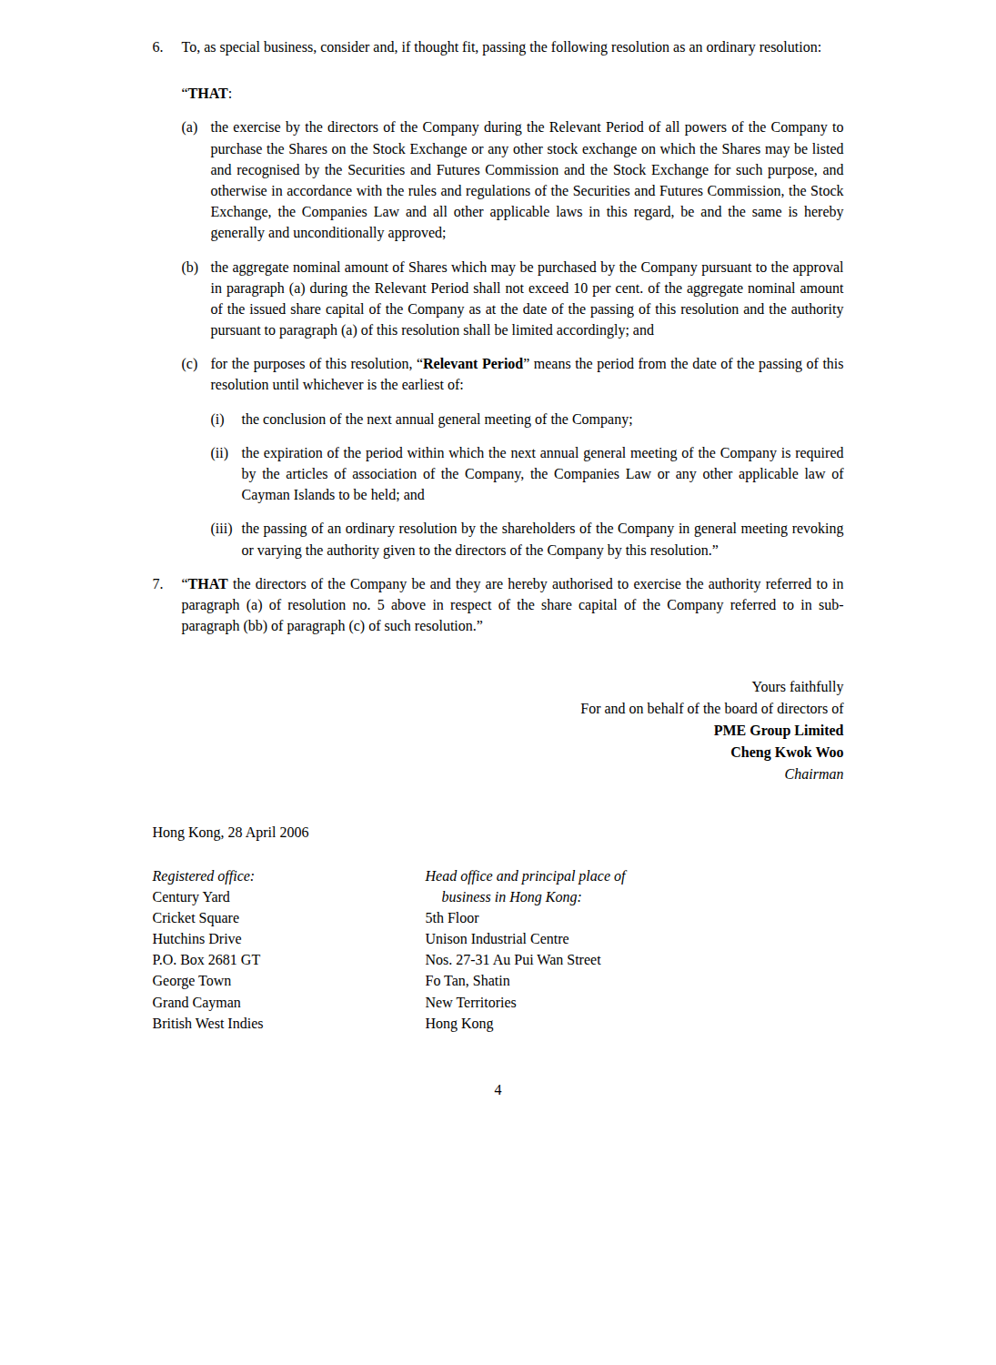6.
To, as special business, consider and, if thought fit, passing the following resolution as an ordinary resolution:
“THAT:
(a)
the exercise by the directors of the Company during the Relevant Period of all powers of the Company to purchase the Shares on the Stock Exchange or any other stock exchange on which the Shares may be listed and recognised by the Securities and Futures Commission and the Stock Exchange for such purpose, and otherwise in accordance with the rules and regulations of the Securities and Futures Commission, the Stock Exchange, the Companies Law and all other applicable laws in this regard, be and the same is hereby generally and unconditionally approved;
(b)
the aggregate nominal amount of Shares which may be purchased by the Company pursuant to the approval in paragraph (a) during the Relevant Period shall not exceed 10 per cent. of the aggregate nominal amount of the issued share capital of the Company as at the date of the passing of this resolution and the authority pursuant to paragraph (a) of this resolution shall be limited accordingly; and
(c)
for the purposes of this resolution, “Relevant Period” means the period from the date of the passing of this resolution until whichever is the earliest of:
(i)
the conclusion of the next annual general meeting of the Company;
(ii)
the expiration of the period within which the next annual general meeting of the Company is required by the articles of association of the Company, the Companies Law or any other applicable law of Cayman Islands to be held; and
(iii)
the passing of an ordinary resolution by the shareholders of the Company in general meeting revoking or varying the authority given to the directors of the Company by this resolution.”
7.
“THAT the directors of the Company be and they are hereby authorised to exercise the authority referred to in paragraph (a) of resolution no. 5 above in respect of the share capital of the Company referred to in sub-paragraph (bb) of paragraph (c) of such resolution.”
Yours faithfully
For and on behalf of the board of directors of
PME Group Limited
Cheng Kwok Woo
Chairman
Hong Kong, 28 April 2006
Registered office:
Century Yard
Cricket Square
Hutchins Drive
P.O. Box 2681 GT
George Town
Grand Cayman
British West Indies
Head office and principal place of
business in Hong Kong:
5th Floor
Unison Industrial Centre
Nos. 27-31 Au Pui Wan Street
Fo Tan, Shatin
New Territories
Hong Kong
4